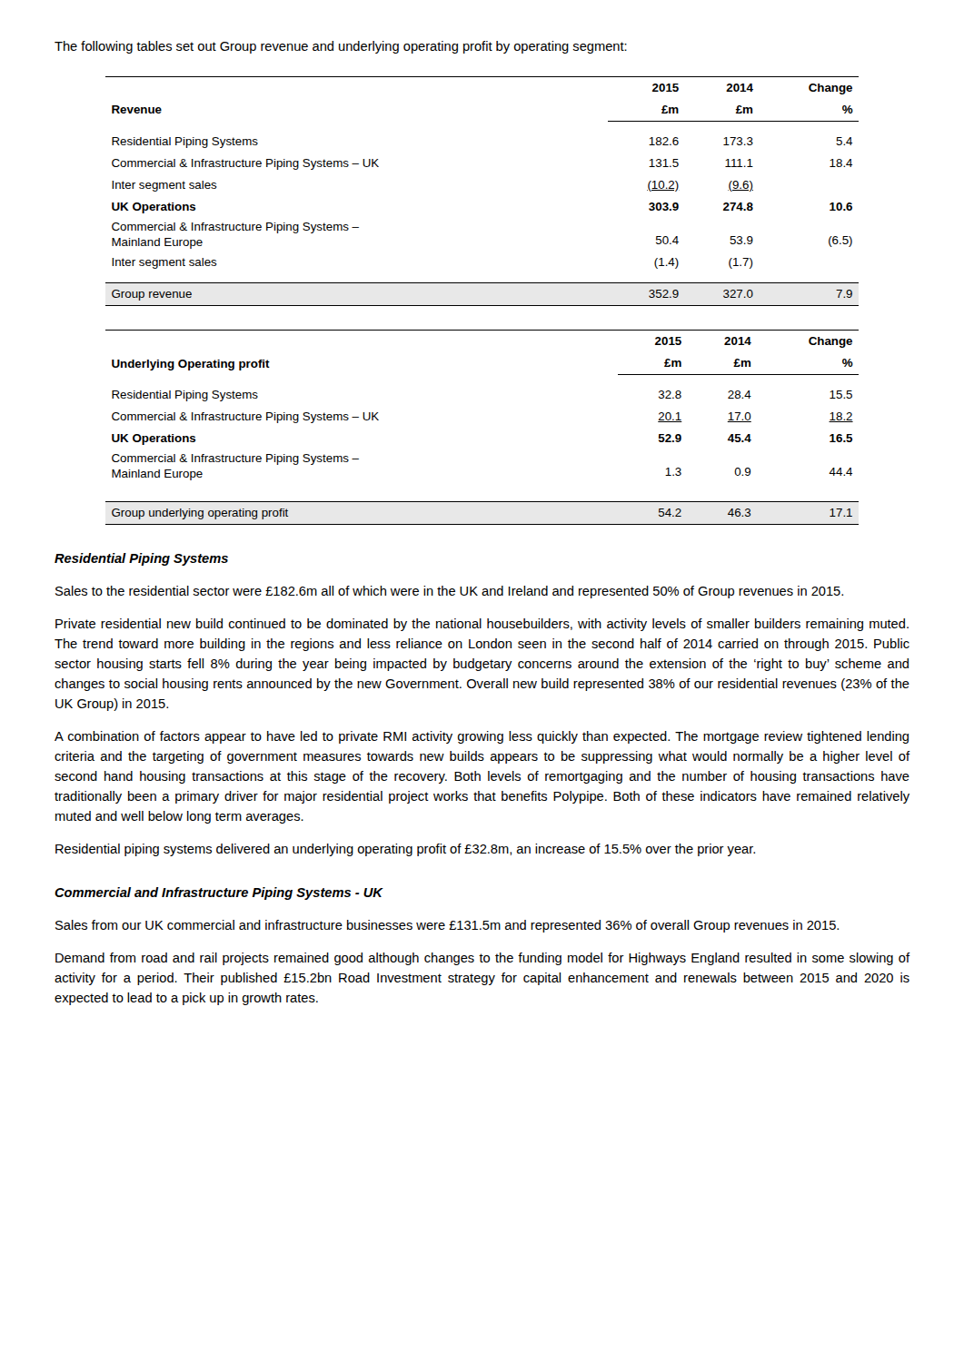The following tables set out Group revenue and underlying operating profit by operating segment:
| Revenue | 2015 | 2014 | Change |
| --- | --- | --- | --- |
| £m | £m | % |
| Residential Piping Systems | 182.6 | 173.3 | 5.4 |
| Commercial & Infrastructure Piping Systems – UK | 131.5 | 111.1 | 18.4 |
| Inter segment sales | (10.2) | (9.6) | |
| UK Operations | 303.9 | 274.8 | 10.6 |
| Commercial & Infrastructure Piping Systems – Mainland Europe | 50.4 | 53.9 | (6.5) |
| Inter segment sales | (1.4) | (1.7) | |
| Group revenue | 352.9 | 327.0 | 7.9 |
| Underlying Operating profit | 2015 | 2014 | Change |
| --- | --- | --- | --- |
| £m | £m | % |
| Residential Piping Systems | 32.8 | 28.4 | 15.5 |
| Commercial & Infrastructure Piping Systems – UK | 20.1 | 17.0 | 18.2 |
| UK Operations | 52.9 | 45.4 | 16.5 |
| Commercial & Infrastructure Piping Systems – Mainland Europe | 1.3 | 0.9 | 44.4 |
| Group underlying operating profit | 54.2 | 46.3 | 17.1 |
Residential Piping Systems
Sales to the residential sector were £182.6m all of which were in the UK and Ireland and represented 50% of Group revenues in 2015.
Private residential new build continued to be dominated by the national housebuilders, with activity levels of smaller builders remaining muted. The trend toward more building in the regions and less reliance on London seen in the second half of 2014 carried on through 2015. Public sector housing starts fell 8% during the year being impacted by budgetary concerns around the extension of the ‘right to buy’ scheme and changes to social housing rents announced by the new Government. Overall new build represented 38% of our residential revenues (23% of the UK Group) in 2015.
A combination of factors appear to have led to private RMI activity growing less quickly than expected. The mortgage review tightened lending criteria and the targeting of government measures towards new builds appears to be suppressing what would normally be a higher level of second hand housing transactions at this stage of the recovery. Both levels of remortgaging and the number of housing transactions have traditionally been a primary driver for major residential project works that benefits Polypipe. Both of these indicators have remained relatively muted and well below long term averages.
Residential piping systems delivered an underlying operating profit of £32.8m, an increase of 15.5% over the prior year.
Commercial and Infrastructure Piping Systems - UK
Sales from our UK commercial and infrastructure businesses were £131.5m and represented 36% of overall Group revenues in 2015.
Demand from road and rail projects remained good although changes to the funding model for Highways England resulted in some slowing of activity for a period. Their published £15.2bn Road Investment strategy for capital enhancement and renewals between 2015 and 2020 is expected to lead to a pick up in growth rates.